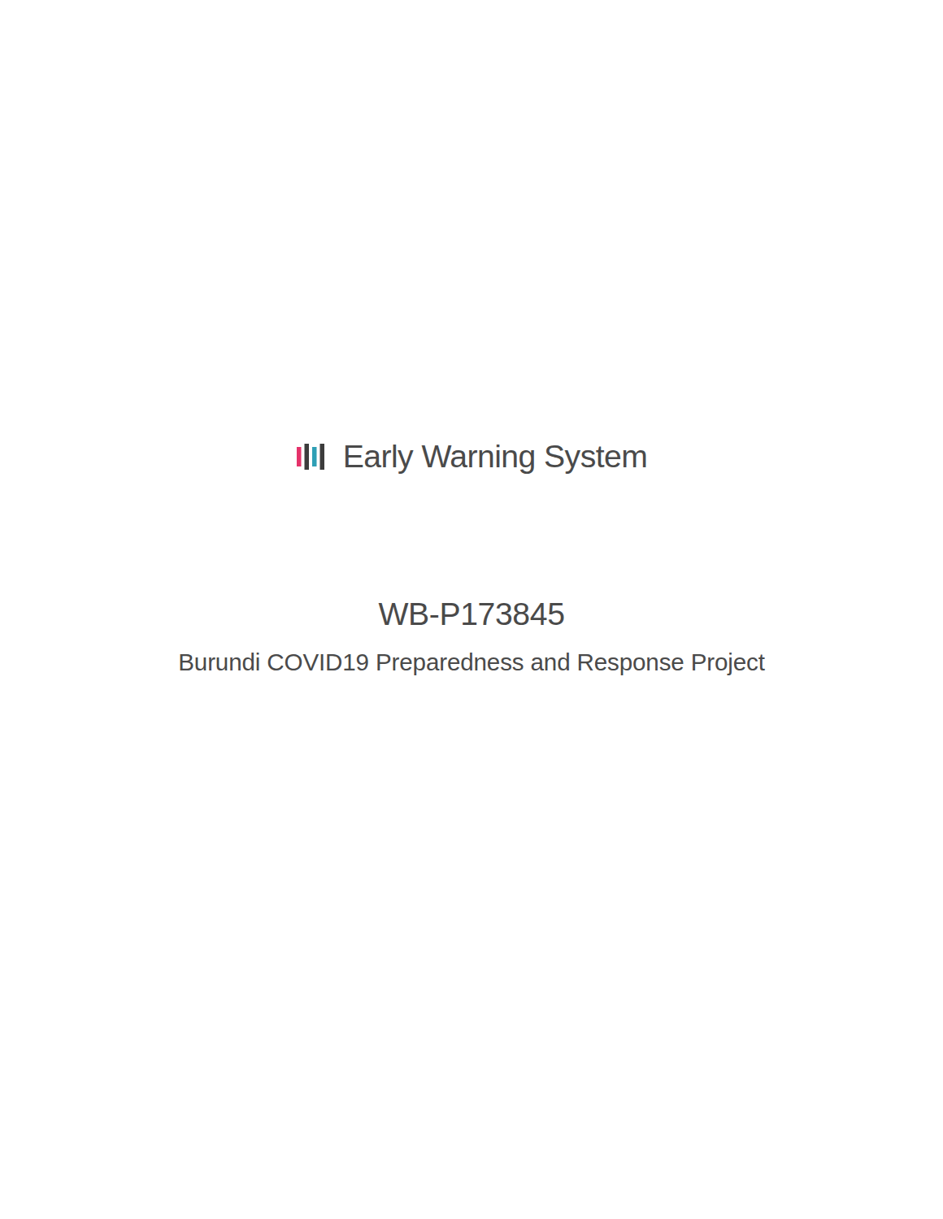Early Warning System
WB-P173845
Burundi COVID19 Preparedness and Response Project